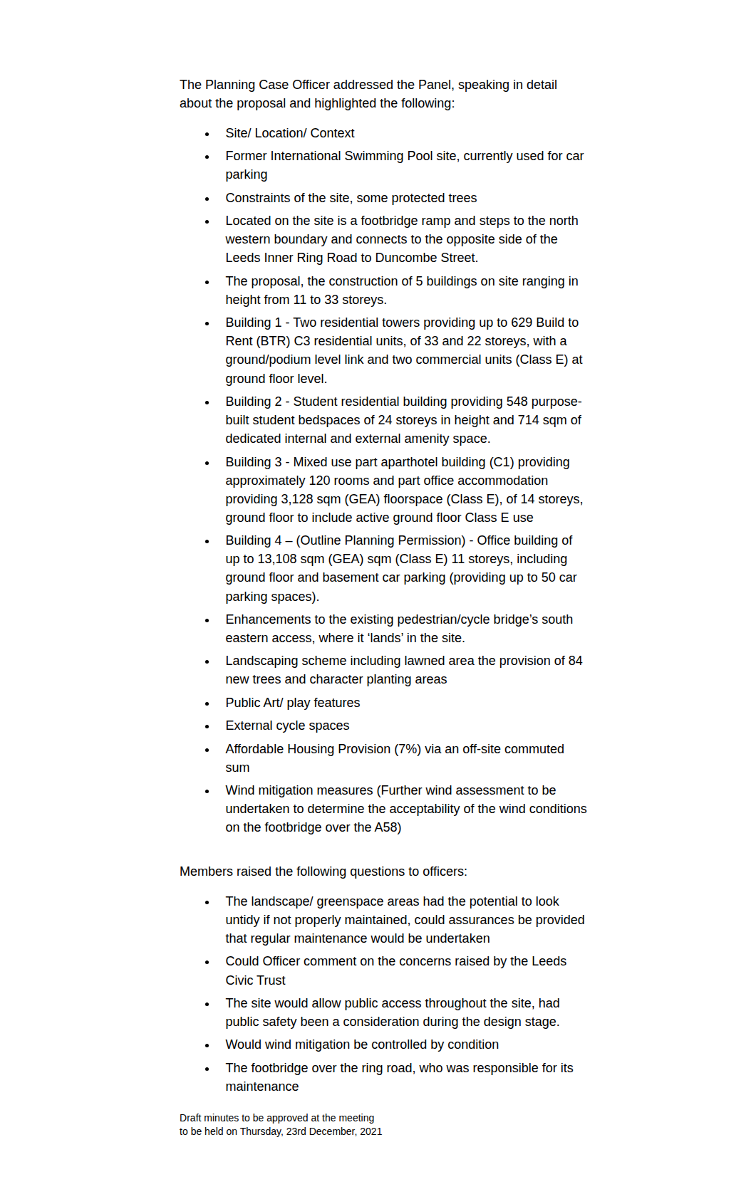The Planning Case Officer addressed the Panel, speaking in detail about the proposal and highlighted the following:
Site/ Location/ Context
Former International Swimming Pool site, currently used for car parking
Constraints of the site, some protected trees
Located on the site is a footbridge ramp and steps to the north western boundary and connects to the opposite side of the Leeds Inner Ring Road to Duncombe Street.
The proposal, the construction of 5 buildings on site ranging in height from 11 to 33 storeys.
Building 1 - Two residential towers providing up to 629 Build to Rent (BTR) C3 residential units, of 33 and 22 storeys, with a ground/podium level link and two commercial units (Class E) at ground floor level.
Building 2 - Student residential building providing 548 purpose-built student bedspaces of 24 storeys in height and 714 sqm of dedicated internal and external amenity space.
Building 3 - Mixed use part aparthotel building (C1) providing approximately 120 rooms and part office accommodation providing 3,128 sqm (GEA) floorspace (Class E), of 14 storeys, ground floor to include active ground floor Class E use
Building 4 – (Outline Planning Permission) - Office building of up to 13,108 sqm (GEA) sqm (Class E) 11 storeys, including ground floor and basement car parking (providing up to 50 car parking spaces).
Enhancements to the existing pedestrian/cycle bridge’s south eastern access, where it ‘lands’ in the site.
Landscaping scheme including lawned area the provision of 84 new trees and character planting areas
Public Art/ play features
External cycle spaces
Affordable Housing Provision (7%) via an off-site commuted sum
Wind mitigation measures (Further wind assessment to be undertaken to determine the acceptability of the wind conditions on the footbridge over the A58)
Members raised the following questions to officers:
The landscape/ greenspace areas had the potential to look untidy if not properly maintained, could assurances be provided that regular maintenance would be undertaken
Could Officer comment on the concerns raised by the Leeds Civic Trust
The site would allow public access throughout the site, had public safety been a consideration during the design stage.
Would wind mitigation be controlled by condition
The footbridge over the ring road, who was responsible for its maintenance
Draft minutes to be approved at the meeting
to be held on Thursday, 23rd December, 2021